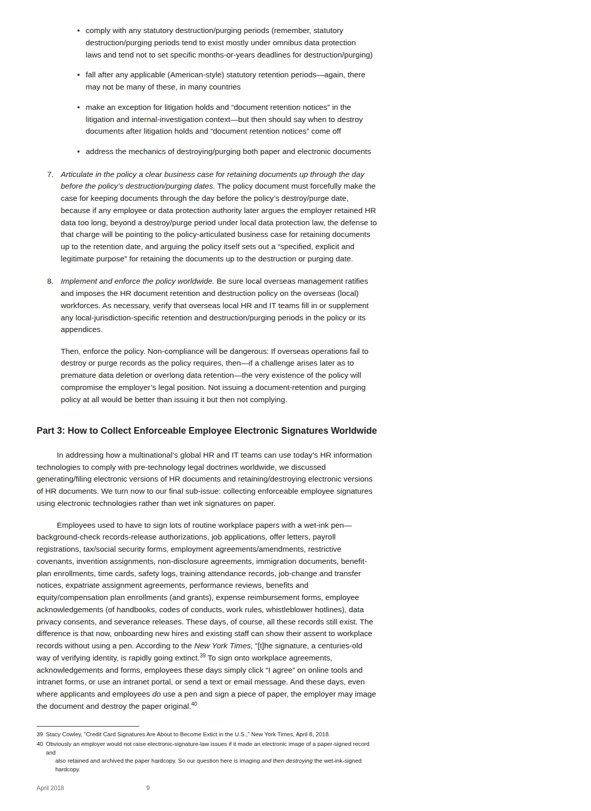comply with any statutory destruction/purging periods (remember, statutory destruction/purging periods tend to exist mostly under omnibus data protection laws and tend not to set specific months-or-years deadlines for destruction/purging)
fall after any applicable (American-style) statutory retention periods—again, there may not be many of these, in many countries
make an exception for litigation holds and “document retention notices” in the litigation and internal-investigation context—but then should say when to destroy documents after litigation holds and “document retention notices” come off
address the mechanics of destroying/purging both paper and electronic documents
Articulate in the policy a clear business case for retaining documents up through the day before the policy’s destruction/purging dates. The policy document must forcefully make the case for keeping documents through the day before the policy’s destroy/purge date, because if any employee or data protection authority later argues the employer retained HR data too long, beyond a destroy/purge period under local data protection law, the defense to that charge will be pointing to the policy-articulated business case for retaining documents up to the retention date, and arguing the policy itself sets out a “specified, explicit and legitimate purpose” for retaining the documents up to the destruction or purging date.
Implement and enforce the policy worldwide. Be sure local overseas management ratifies and imposes the HR document retention and destruction policy on the overseas (local) workforces. As necessary, verify that overseas local HR and IT teams fill in or supplement any local-jurisdiction-specific retention and destruction/purging periods in the policy or its appendices.
Then, enforce the policy. Non-compliance will be dangerous: If overseas operations fail to destroy or purge records as the policy requires, then—if a challenge arises later as to premature data deletion or overlong data retention—the very existence of the policy will compromise the employer’s legal position. Not issuing a document-retention and purging policy at all would be better than issuing it but then not complying.
Part 3: How to Collect Enforceable Employee Electronic Signatures Worldwide
In addressing how a multinational’s global HR and IT teams can use today’s HR information technologies to comply with pre-technology legal doctrines worldwide, we discussed generating/filing electronic versions of HR documents and retaining/destroying electronic versions of HR documents. We turn now to our final sub-issue: collecting enforceable employee signatures using electronic technologies rather than wet ink signatures on paper.
Employees used to have to sign lots of routine workplace papers with a wet-ink pen—background-check records-release authorizations, job applications, offer letters, payroll registrations, tax/social security forms, employment agreements/amendments, restrictive covenants, invention assignments, non-disclosure agreements, immigration documents, benefit-plan enrollments, time cards, safety logs, training attendance records, job-change and transfer notices, expatriate assignment agreements, performance reviews, benefits and equity/compensation plan enrollments (and grants), expense reimbursement forms, employee acknowledgements (of handbooks, codes of conducts, work rules, whistleblower hotlines), data privacy consents, and severance releases. These days, of course, all these records still exist. The difference is that now, onboarding new hires and existing staff can show their assent to workplace records without using a pen. According to the New York Times, “[t]he signature, a centuries-old way of verifying identity, is rapidly going extinct.39 To sign onto workplace agreements, acknowledgements and forms, employees these days simply click “I agree” on online tools and intranet forms, or use an intranet portal, or send a text or email message. And these days, even where applicants and employees do use a pen and sign a piece of paper, the employer may image the document and destroy the paper original.40
39
Stacy Cowley, “Credit Card Signatures Are About to Become Extict in the U.S.,” New York Times, April 8, 2018.
40
Obviously an employer would not raise electronic-signature-law issues if it made an electronic image of a paper-signed record and also retained and archived the paper hardcopy. So our question here is imaging and then destroying the wet-ink-signed hardcopy.
April 2018
9